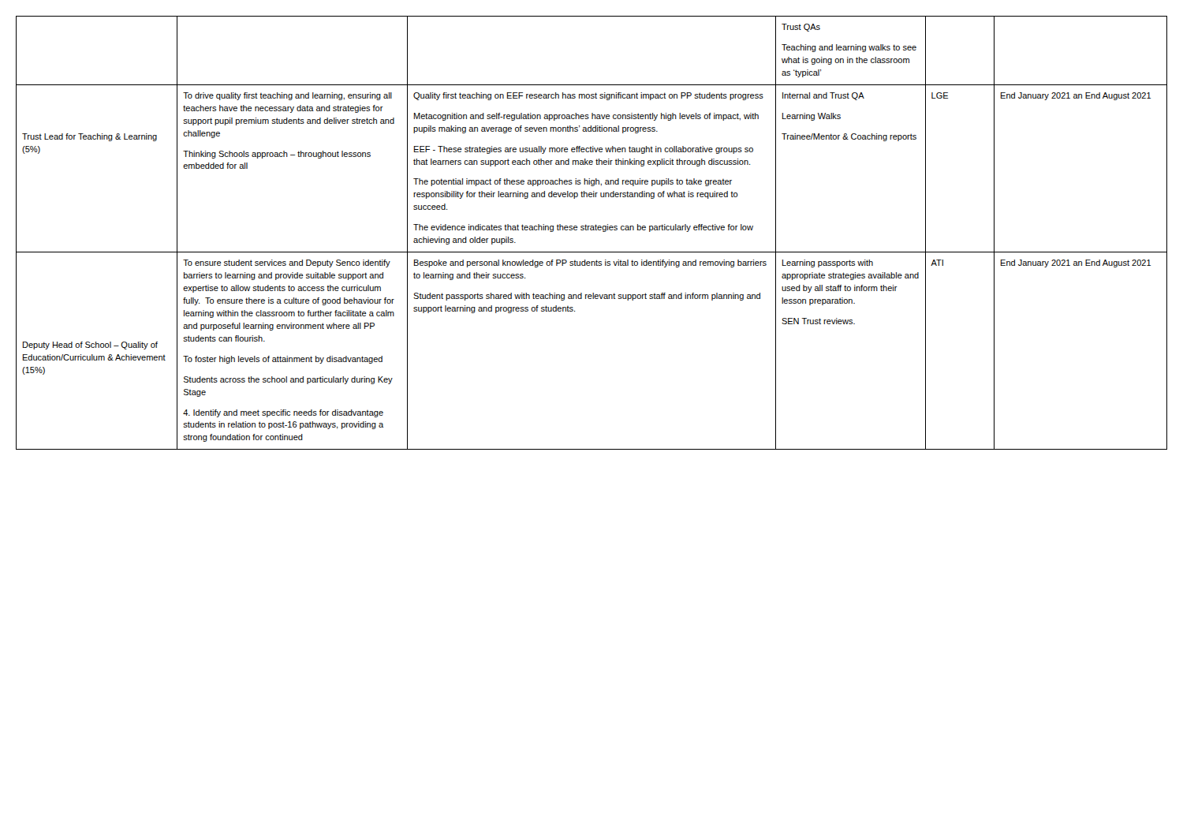| | | | Trust QAs Teaching and learning walks to see what is going on in the classroom as ‘typical’ | | |
| Trust Lead for Teaching & Learning (5%) | To drive quality first teaching and learning, ensuring all teachers have the necessary data and strategies for support pupil premium students and deliver stretch and challenge Thinking Schools approach – throughout lessons embedded for all | Quality first teaching on EEF research has most significant impact on PP students progress Metacognition and self-regulation approaches have consistently high levels of impact, with pupils making an average of seven months’ additional progress. EEF - These strategies are usually more effective when taught in collaborative groups so that learners can support each other and make their thinking explicit through discussion. The potential impact of these approaches is high, and require pupils to take greater responsibility for their learning and develop their understanding of what is required to succeed. The evidence indicates that teaching these strategies can be particularly effective for low achieving and older pupils. | Internal and Trust QA Learning Walks Trainee/Mentor & Coaching reports | LGE | End January 2021 an End August 2021 |
| Deputy Head of School – Quality of Education/Curriculum & Achievement (15%) | To ensure student services and Deputy Senco identify barriers to learning and provide suitable support and expertise to allow students to access the curriculum fully. To ensure there is a culture of good behaviour for learning within the classroom to further facilitate a calm and purposeful learning environment where all PP students can flourish. To foster high levels of attainment by disadvantaged Students across the school and particularly during Key Stage 4. Identify and meet specific needs for disadvantage students in relation to post-16 pathways, providing a strong foundation for continued | Bespoke and personal knowledge of PP students is vital to identifying and removing barriers to learning and their success. Student passports shared with teaching and relevant support staff and inform planning and support learning and progress of students. | Learning passports with appropriate strategies available and used by all staff to inform their lesson preparation. SEN Trust reviews. | ATI | End January 2021 an End August 2021 |